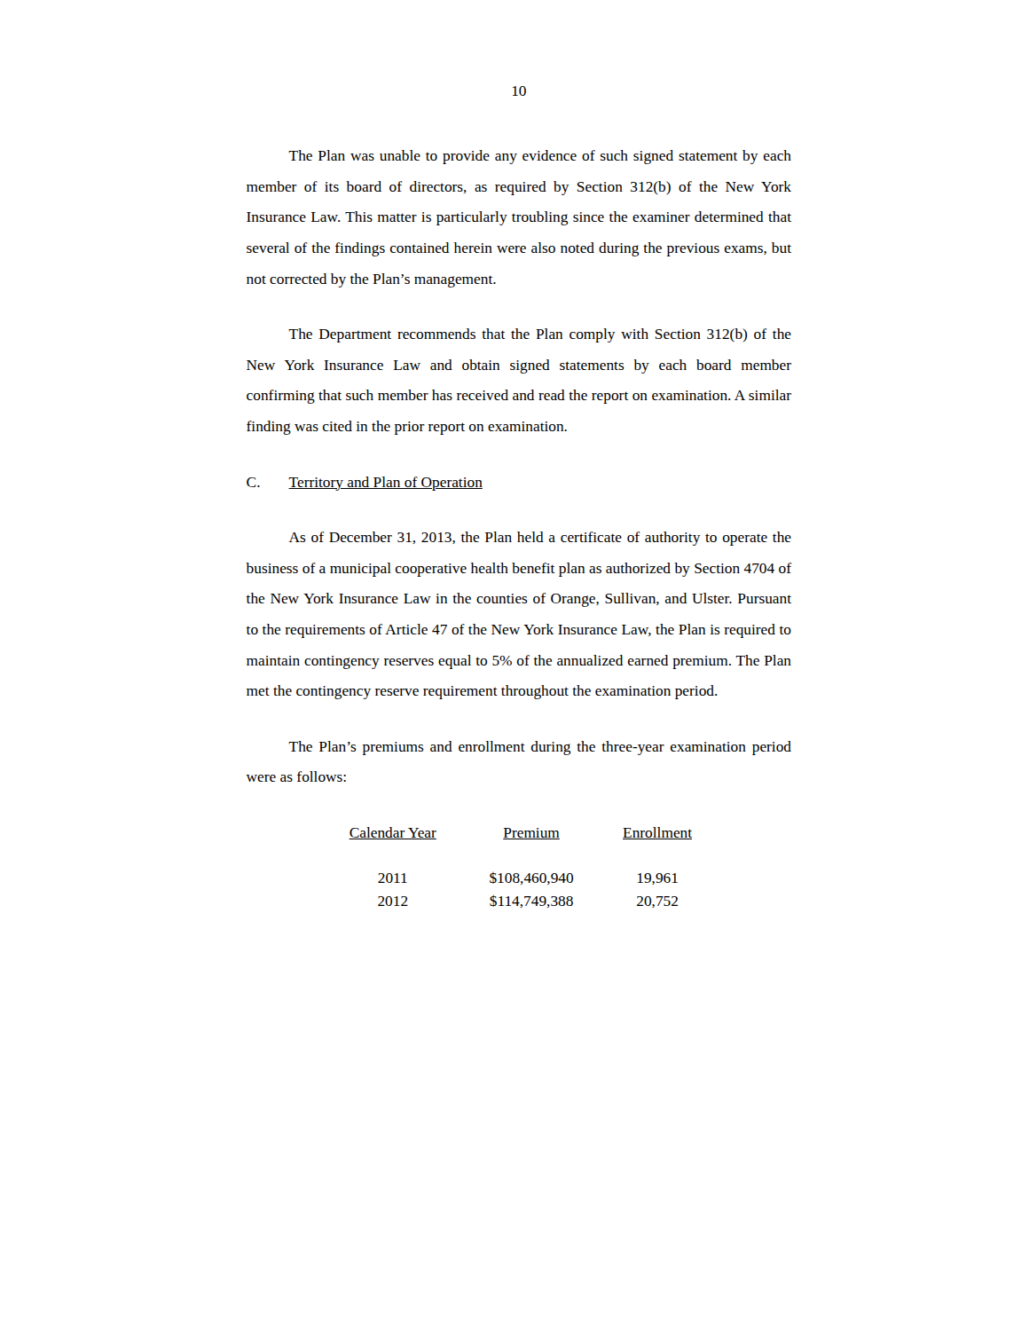10
The Plan was unable to provide any evidence of such signed statement by each member of its board of directors, as required by Section 312(b) of the New York Insurance Law. This matter is particularly troubling since the examiner determined that several of the findings contained herein were also noted during the previous exams, but not corrected by the Plan’s management.
The Department recommends that the Plan comply with Section 312(b) of the New York Insurance Law and obtain signed statements by each board member confirming that such member has received and read the report on examination. A similar finding was cited in the prior report on examination.
C. Territory and Plan of Operation
As of December 31, 2013, the Plan held a certificate of authority to operate the business of a municipal cooperative health benefit plan as authorized by Section 4704 of the New York Insurance Law in the counties of Orange, Sullivan, and Ulster. Pursuant to the requirements of Article 47 of the New York Insurance Law, the Plan is required to maintain contingency reserves equal to 5% of the annualized earned premium. The Plan met the contingency reserve requirement throughout the examination period.
The Plan’s premiums and enrollment during the three-year examination period were as follows:
| Calendar Year | Premium | Enrollment |
| --- | --- | --- |
| 2011 | $108,460,940 | 19,961 |
| 2012 | $114,749,388 | 20,752 |